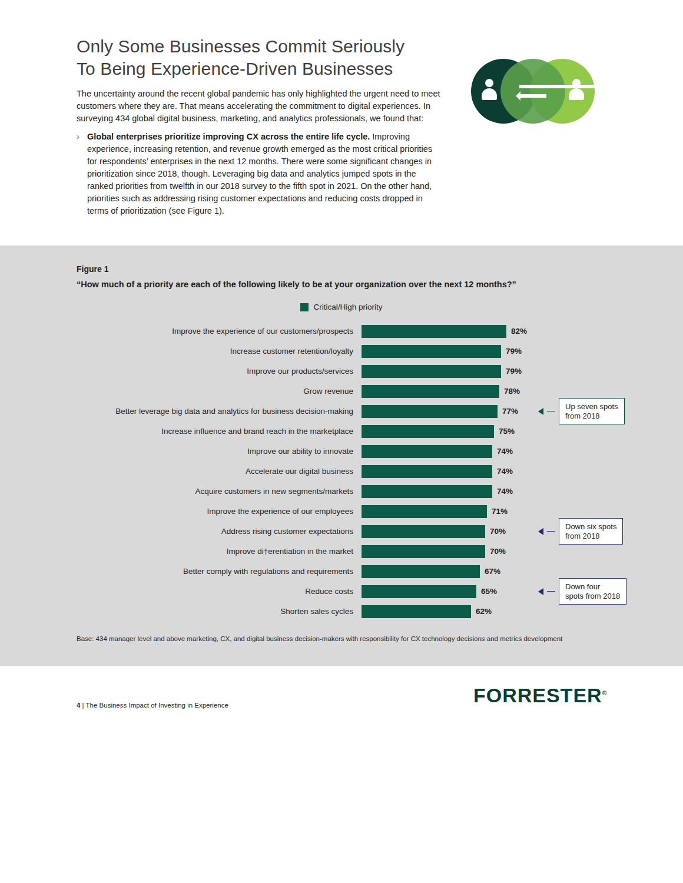Only Some Businesses Commit SeriouslyTo Being Experience-Driven Businesses
The uncertainty around the recent global pandemic has only highlighted the urgent need to meet customers where they are. That means accelerating the commitment to digital experiences. In surveying 434 global digital business, marketing, and analytics professionals, we found that:
Global enterprises prioritize improving CX across the entire life cycle. Improving experience, increasing retention, and revenue growth emerged as the most critical priorities for respondents’ enterprises in the next 12 months. There were some significant changes in prioritization since 2018, though. Leveraging big data and analytics jumped spots in the ranked priorities from twelfth in our 2018 survey to the fifth spot in 2021. On the other hand, priorities such as addressing rising customer expectations and reducing costs dropped in terms of prioritization (see Figure 1).
Figure 1
“How much of a priority are each of the following likely to be at your organization over the next 12 months?”
Critical/High priority
Improve the experience of our customers/prospects
82%
Increase customer retention/loyalty
79%
Improve our products/services
79%
Grow revenue
78%
Better leverage big data and analytics for business decision-making
77%
Up seven spots
from 2018
Increase influence and brand reach in the marketplace
75%
Improve our ability to innovate
74%
Accelerate our digital business
74%
Acquire customers in new segments/markets
74%
Improve the experience of our employees
71%
Address rising customer expectations
70%
Down six spots
from 2018
Improve di†erentiation in the market
70%
Better comply with regulations and requirements
67%
Reduce costs
65%
Down four
spots from 2018
Shorten sales cycles
62%
Base: 434 manager level and above marketing, CX, and digital business decision-makers with responsibility for CX technology decisions and metrics development
4 | The Business Impact of Investing in Experience
FORRESTER®